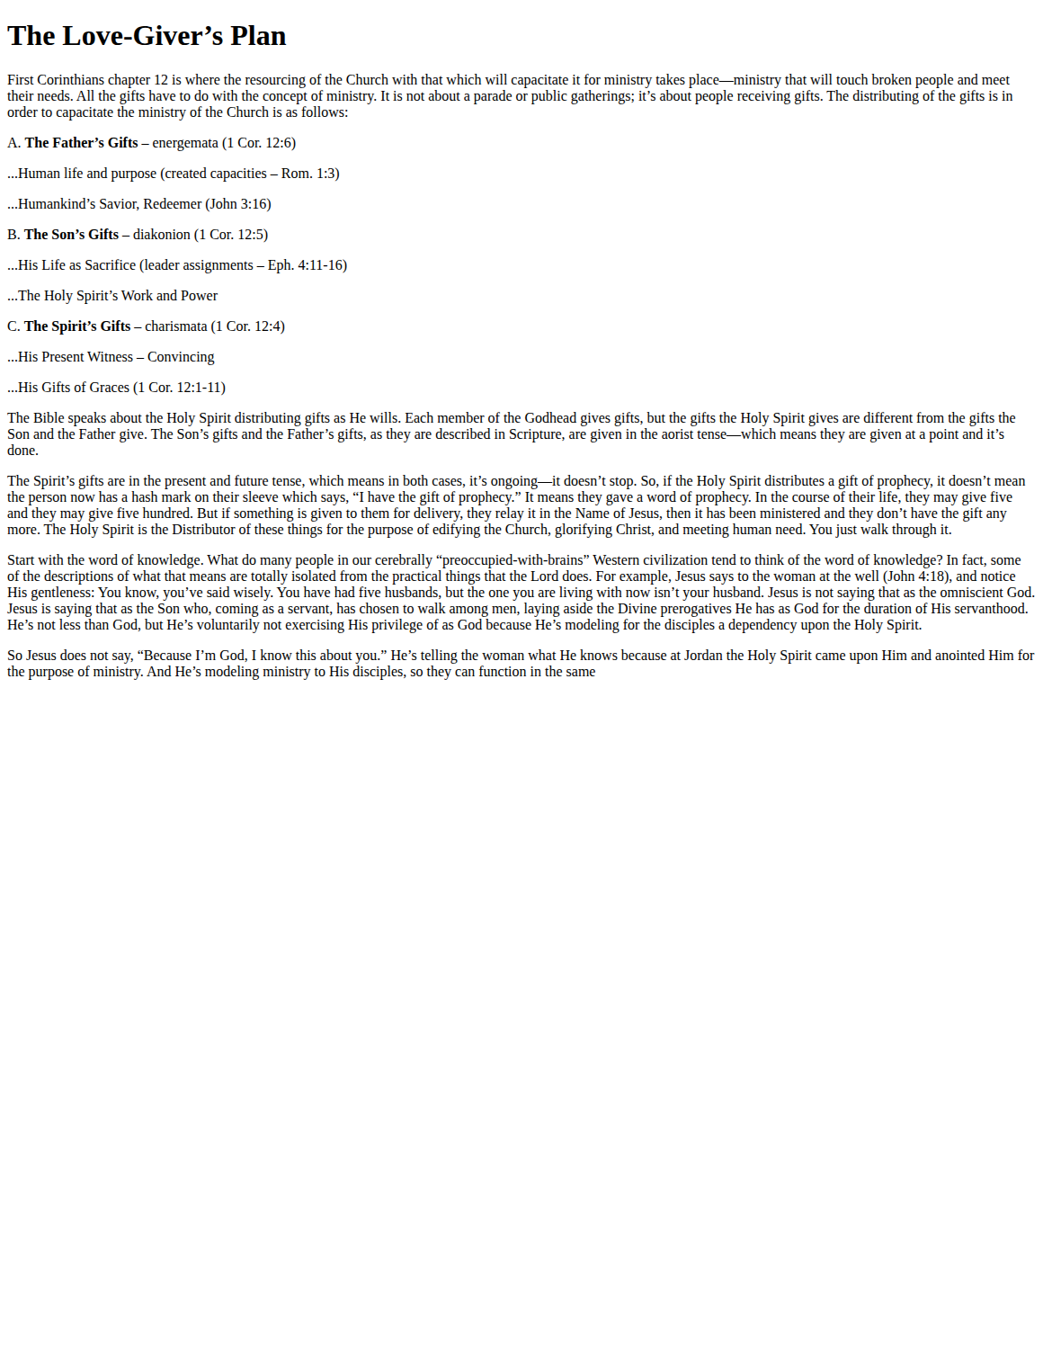The Love-Giver’s Plan
First Corinthians chapter 12 is where the resourcing of the Church with that which will capacitate it for ministry takes place—ministry that will touch broken people and meet their needs. All the gifts have to do with the concept of ministry. It is not about a parade or public gatherings; it’s about people receiving gifts. The distributing of the gifts is in order to capacitate the ministry of the Church is as follows:
A. The Father’s Gifts – energemata (1 Cor. 12:6)
...Human life and purpose (created capacities – Rom. 1:3)
...Humankind’s Savior, Redeemer (John 3:16)
B. The Son’s Gifts – diakonion (1 Cor. 12:5)
...His Life as Sacrifice (leader assignments – Eph. 4:11-16)
...The Holy Spirit’s Work and Power
C. The Spirit’s Gifts – charismata (1 Cor. 12:4)
...His Present Witness – Convincing
...His Gifts of Graces (1 Cor. 12:1-11)
The Bible speaks about the Holy Spirit distributing gifts as He wills. Each member of the Godhead gives gifts, but the gifts the Holy Spirit gives are different from the gifts the Son and the Father give. The Son’s gifts and the Father’s gifts, as they are described in Scripture, are given in the aorist tense—which means they are given at a point and it’s done.
The Spirit’s gifts are in the present and future tense, which means in both cases, it’s ongoing—it doesn’t stop. So, if the Holy Spirit distributes a gift of prophecy, it doesn’t mean the person now has a hash mark on their sleeve which says, “I have the gift of prophecy.” It means they gave a word of prophecy. In the course of their life, they may give five and they may give five hundred. But if something is given to them for delivery, they relay it in the Name of Jesus, then it has been ministered and they don’t have the gift any more. The Holy Spirit is the Distributor of these things for the purpose of edifying the Church, glorifying Christ, and meeting human need. You just walk through it.
Start with the word of knowledge. What do many people in our cerebrally “preoccupied-with-brains” Western civilization tend to think of the word of knowledge? In fact, some of the descriptions of what that means are totally isolated from the practical things that the Lord does. For example, Jesus says to the woman at the well (John 4:18), and notice His gentleness: You know, you’ve said wisely. You have had five husbands, but the one you are living with now isn’t your husband. Jesus is not saying that as the omniscient God. Jesus is saying that as the Son who, coming as a servant, has chosen to walk among men, laying aside the Divine prerogatives He has as God for the duration of His servanthood. He’s not less than God, but He’s voluntarily not exercising His privilege of as God because He’s modeling for the disciples a dependency upon the Holy Spirit.
So Jesus does not say, “Because I’m God, I know this about you.” He’s telling the woman what He knows because at Jordan the Holy Spirit came upon Him and anointed Him for the purpose of ministry. And He’s modeling ministry to His disciples, so they can function in the same